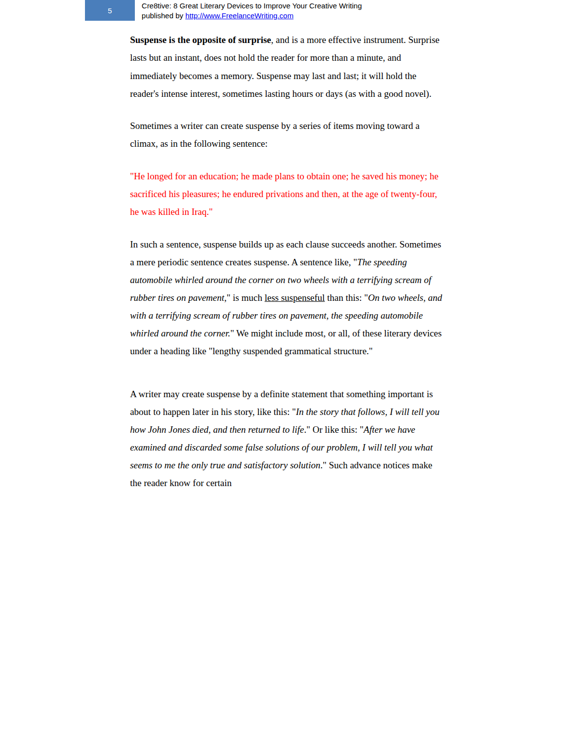5
Cre8tive: 8 Great Literary Devices to Improve Your Creative Writing
published by http://www.FreelanceWriting.com
Suspense is the opposite of surprise, and is a more effective instrument. Surprise lasts but an instant, does not hold the reader for more than a minute, and immediately becomes a memory. Suspense may last and last; it will hold the reader's intense interest, sometimes lasting hours or days (as with a good novel).
Sometimes a writer can create suspense by a series of items moving toward a climax, as in the following sentence:
"He longed for an education; he made plans to obtain one; he saved his money; he sacrificed his pleasures; he endured privations and then, at the age of twenty-four, he was killed in Iraq."
In such a sentence, suspense builds up as each clause succeeds another. Sometimes a mere periodic sentence creates suspense. A sentence like, "The speeding automobile whirled around the corner on two wheels with a terrifying scream of rubber tires on pavement," is much less suspenseful than this: "On two wheels, and with a terrifying scream of rubber tires on pavement, the speeding automobile whirled around the corner." We might include most, or all, of these literary devices under a heading like "lengthy suspended grammatical structure."
A writer may create suspense by a definite statement that something important is about to happen later in his story, like this: "In the story that follows, I will tell you how John Jones died, and then returned to life." Or like this: "After we have examined and discarded some false solutions of our problem, I will tell you what seems to me the only true and satisfactory solution." Such advance notices make the reader know for certain